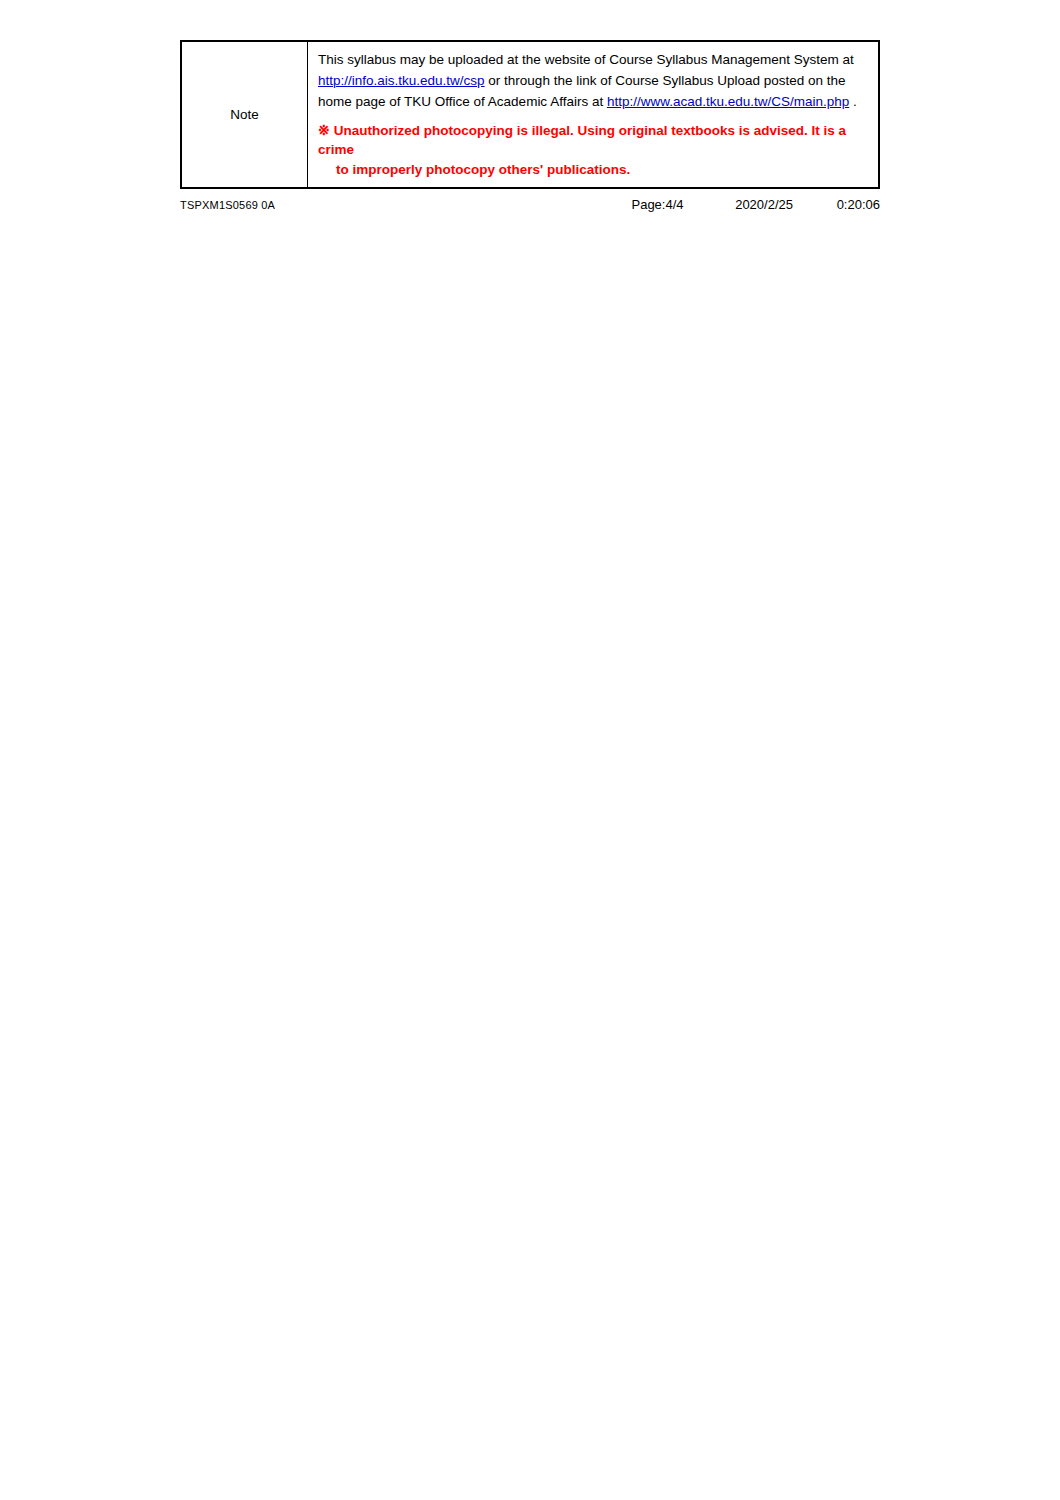| Note | This syllabus may be uploaded at the website of Course Syllabus Management System at http://info.ais.tku.edu.tw/csp or through the link of Course Syllabus Upload posted on the home page of TKU Office of Academic Affairs at http://www.acad.tku.edu.tw/CS/main.php . ※ Unauthorized photocopying is illegal. Using original textbooks is advised. It is a crime to improperly photocopy others' publications. |
TSPXM1S0569 0A
Page:4/4 2020/2/25 0:20:06